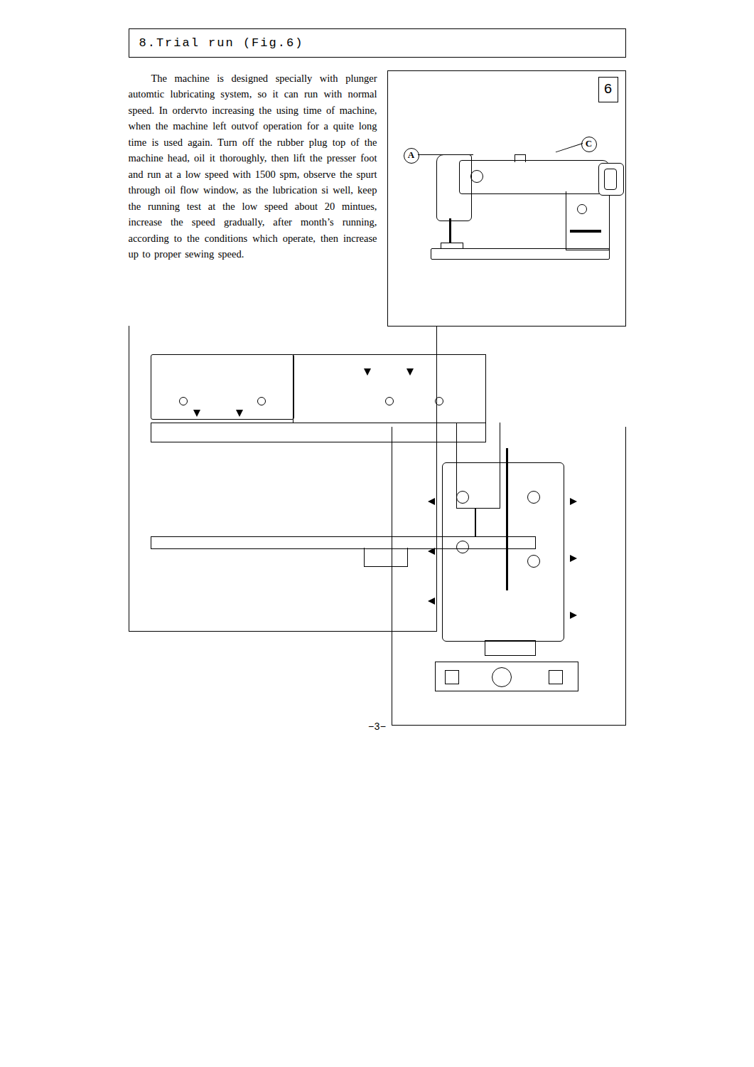8.Trial run (Fig.6)
The machine is designed specially with plunger automtic lubricating system, so it can run with normal speed. In ordervto increasing the using time of machine, when the machine left outvof operation for a quite long time is used again. Turn off the rubber plug top of the machine head, oil it thoroughly, then lift the presser foot and run at a low speed with 1500 spm, observe the spurt through oil flow window, as the lubrication si well, keep the running test at the low speed about 20 mintues, increase the speed gradually, after month’s running, according to the conditions which operate, then increase up to proper sewing speed.
6
A
C
−3−